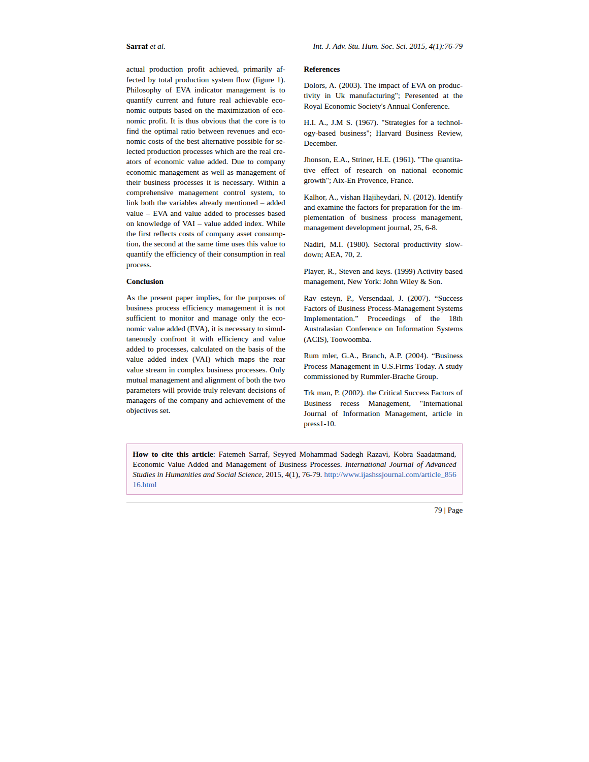Sarraf et al.
Int. J. Adv. Stu. Hum. Soc. Sci. 2015, 4(1):76-79
actual production profit achieved, primarily affected by total production system flow (figure 1). Philosophy of EVA indicator management is to quantify current and future real achievable economic outputs based on the maximization of economic profit. It is thus obvious that the core is to find the optimal ratio between revenues and economic costs of the best alternative possible for selected production processes which are the real creators of economic value added. Due to company economic management as well as management of their business processes it is necessary. Within a comprehensive management control system, to link both the variables already mentioned – added value – EVA and value added to processes based on knowledge of VAI – value added index. While the first reflects costs of company asset consumption, the second at the same time uses this value to quantify the efficiency of their consumption in real process.
Conclusion
As the present paper implies, for the purposes of business process efficiency management it is not sufficient to monitor and manage only the economic value added (EVA), it is necessary to simultaneously confront it with efficiency and value added to processes, calculated on the basis of the value added index (VAI) which maps the rear value stream in complex business processes. Only mutual management and alignment of both the two parameters will provide truly relevant decisions of managers of the company and achievement of the objectives set.
References
Dolors, A. (2003). The impact of EVA on productivity in Uk manufacturing"; Peresented at the Royal Economic Society's Annual Conference.
H.I. A., J.M S. (1967). "Strategies for a technology-based business"; Harvard Business Review, December.
Jhonson, E.A., Striner, H.E. (1961). "The quantitative effect of research on national economic growth"; Aix-En Provence, France.
Kalhor, A., vishan Hajiheydari, N. (2012). Identify and examine the factors for preparation for the implementation of business process management, management development journal, 25, 6-8.
Nadiri, M.I. (1980). Sectoral productivity slowdown; AEA, 70, 2.
Player, R., Steven and keys. (1999) Activity based management, New York: John Wiley & Son.
Rav esteyn, P., Versendaal, J. (2007). “Success Factors of Business Process-Management Systems Implementation.” Proceedings of the 18th Australasian Conference on Information Systems (ACIS), Toowoomba.
Rum mler, G.A., Branch, A.P. (2004). “Business Process Management in U.S.Firms Today. A study commissioned by Rummler-Brache Group.
Trk man, P. (2002). the Critical Success Factors of Business recess Management, "International Journal of Information Management, article in press1-10.
How to cite this article: Fatemeh Sarraf, Seyyed Mohammad Sadegh Razavi, Kobra Saadatmand, Economic Value Added and Management of Business Processes. International Journal of Advanced Studies in Humanities and Social Science, 2015, 4(1), 76-79. http://www.ijashssjournal.com/article_85616.html
79 | Page